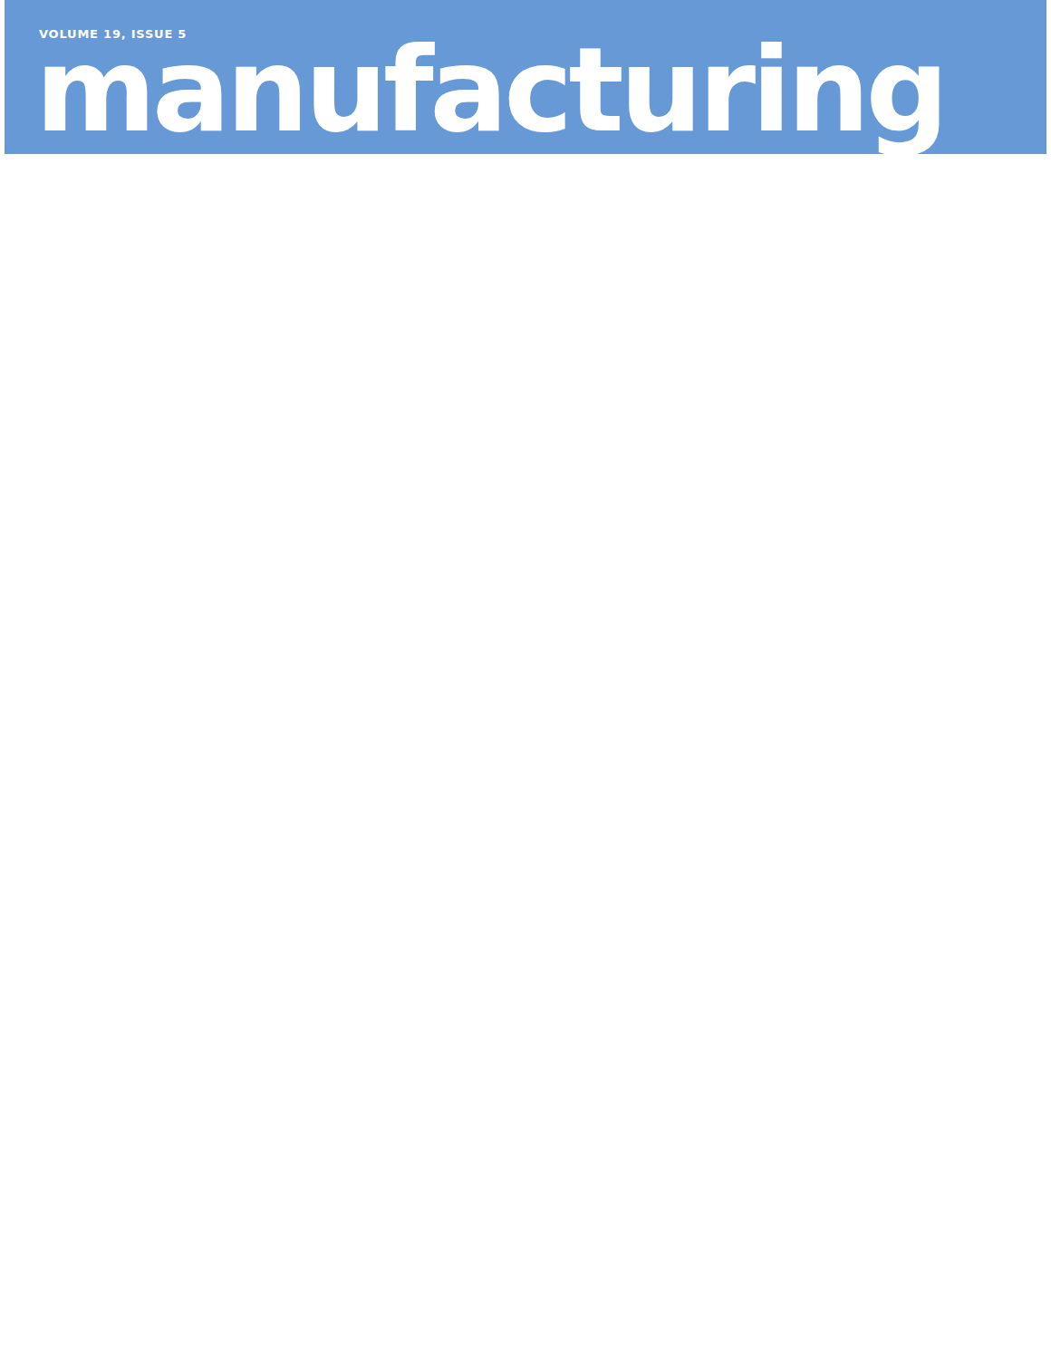VOLUME 19, ISSUE 5
manufacturing